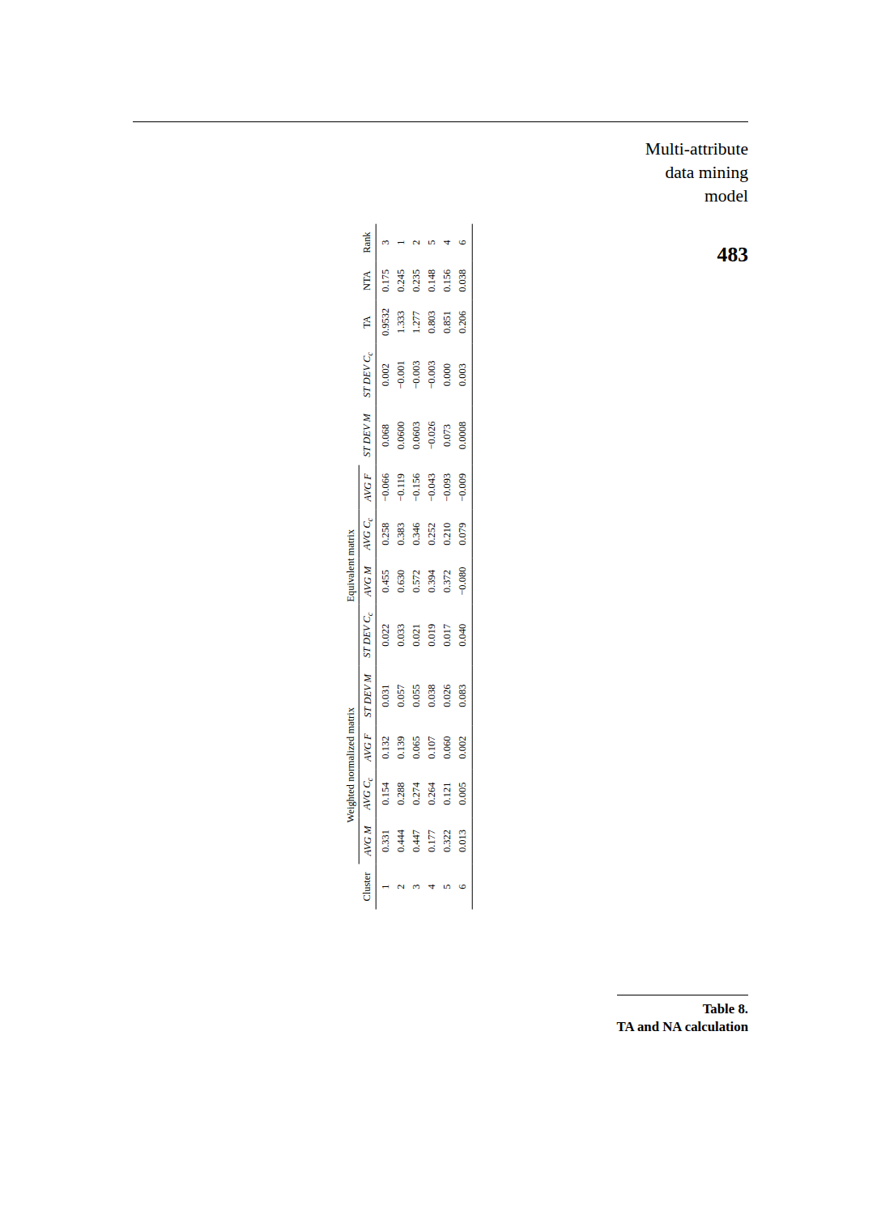Multi-attribute data mining model
483
Table 8. TA and NA calculation
| | Weighted normalized matrix | Equivalent matrix | | | |
| --- | --- | --- | --- | --- | --- |
| Cluster | AVG M | AVG C c | AVG F | ST DEV M | ST DEV C c | AVG M | AVG C c | AVG F | ST DEV M | ST DEV C c | TA | NTA | Rank |
| 1 | 0.331 | 0.154 | 0.132 | 0.031 | 0.022 | 0.455 | 0.258 | −0.066 | 0.068 | 0.002 | 0.9532 | 0.175 | 3 |
| 2 | 0.444 | 0.288 | 0.139 | 0.057 | 0.033 | 0.630 | 0.383 | −0.119 | 0.0600 | −0.001 | 1.333 | 0.245 | 1 |
| 3 | 0.447 | 0.274 | 0.065 | 0.055 | 0.021 | 0.572 | 0.346 | −0.156 | 0.0603 | −0.003 | 1.277 | 0.235 | 2 |
| 4 | 0.177 | 0.264 | 0.107 | 0.038 | 0.019 | 0.394 | 0.252 | −0.043 | −0.026 | −0.003 | 0.803 | 0.148 | 5 |
| 5 | 0.322 | 0.121 | 0.060 | 0.026 | 0.017 | 0.372 | 0.210 | −0.093 | 0.073 | 0.000 | 0.851 | 0.156 | 4 |
| 6 | 0.013 | 0.005 | 0.002 | 0.083 | 0.040 | −0.080 | 0.079 | −0.009 | 0.0008 | 0.003 | 0.206 | 0.038 | 6 |
Table 8.
TA and NA calculation